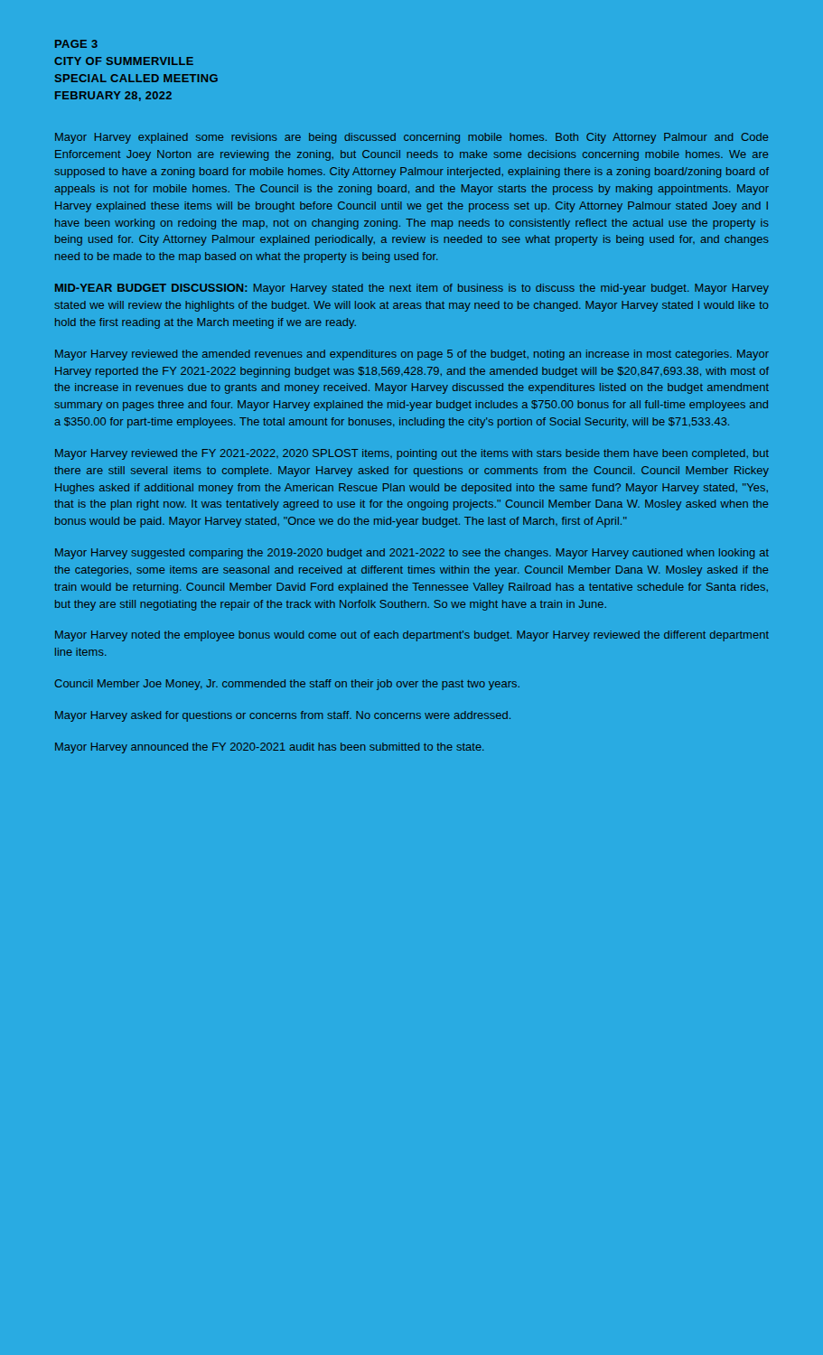PAGE 3
CITY OF SUMMERVILLE
SPECIAL CALLED MEETING
FEBRUARY 28, 2022
Mayor Harvey explained some revisions are being discussed concerning mobile homes. Both City Attorney Palmour and Code Enforcement Joey Norton are reviewing the zoning, but Council needs to make some decisions concerning mobile homes. We are supposed to have a zoning board for mobile homes. City Attorney Palmour interjected, explaining there is a zoning board/zoning board of appeals is not for mobile homes. The Council is the zoning board, and the Mayor starts the process by making appointments. Mayor Harvey explained these items will be brought before Council until we get the process set up. City Attorney Palmour stated Joey and I have been working on redoing the map, not on changing zoning. The map needs to consistently reflect the actual use the property is being used for. City Attorney Palmour explained periodically, a review is needed to see what property is being used for, and changes need to be made to the map based on what the property is being used for.
MID-YEAR BUDGET DISCUSSION: Mayor Harvey stated the next item of business is to discuss the mid-year budget. Mayor Harvey stated we will review the highlights of the budget. We will look at areas that may need to be changed. Mayor Harvey stated I would like to hold the first reading at the March meeting if we are ready.
Mayor Harvey reviewed the amended revenues and expenditures on page 5 of the budget, noting an increase in most categories. Mayor Harvey reported the FY 2021-2022 beginning budget was $18,569,428.79, and the amended budget will be $20,847,693.38, with most of the increase in revenues due to grants and money received. Mayor Harvey discussed the expenditures listed on the budget amendment summary on pages three and four. Mayor Harvey explained the mid-year budget includes a $750.00 bonus for all full-time employees and a $350.00 for part-time employees. The total amount for bonuses, including the city's portion of Social Security, will be $71,533.43.
Mayor Harvey reviewed the FY 2021-2022, 2020 SPLOST items, pointing out the items with stars beside them have been completed, but there are still several items to complete. Mayor Harvey asked for questions or comments from the Council. Council Member Rickey Hughes asked if additional money from the American Rescue Plan would be deposited into the same fund? Mayor Harvey stated, "Yes, that is the plan right now. It was tentatively agreed to use it for the ongoing projects." Council Member Dana W. Mosley asked when the bonus would be paid. Mayor Harvey stated, "Once we do the mid-year budget. The last of March, first of April."
Mayor Harvey suggested comparing the 2019-2020 budget and 2021-2022 to see the changes. Mayor Harvey cautioned when looking at the categories, some items are seasonal and received at different times within the year. Council Member Dana W. Mosley asked if the train would be returning. Council Member David Ford explained the Tennessee Valley Railroad has a tentative schedule for Santa rides, but they are still negotiating the repair of the track with Norfolk Southern. So we might have a train in June.
Mayor Harvey noted the employee bonus would come out of each department's budget. Mayor Harvey reviewed the different department line items.
Council Member Joe Money, Jr. commended the staff on their job over the past two years.
Mayor Harvey asked for questions or concerns from staff. No concerns were addressed.
Mayor Harvey announced the FY 2020-2021 audit has been submitted to the state.